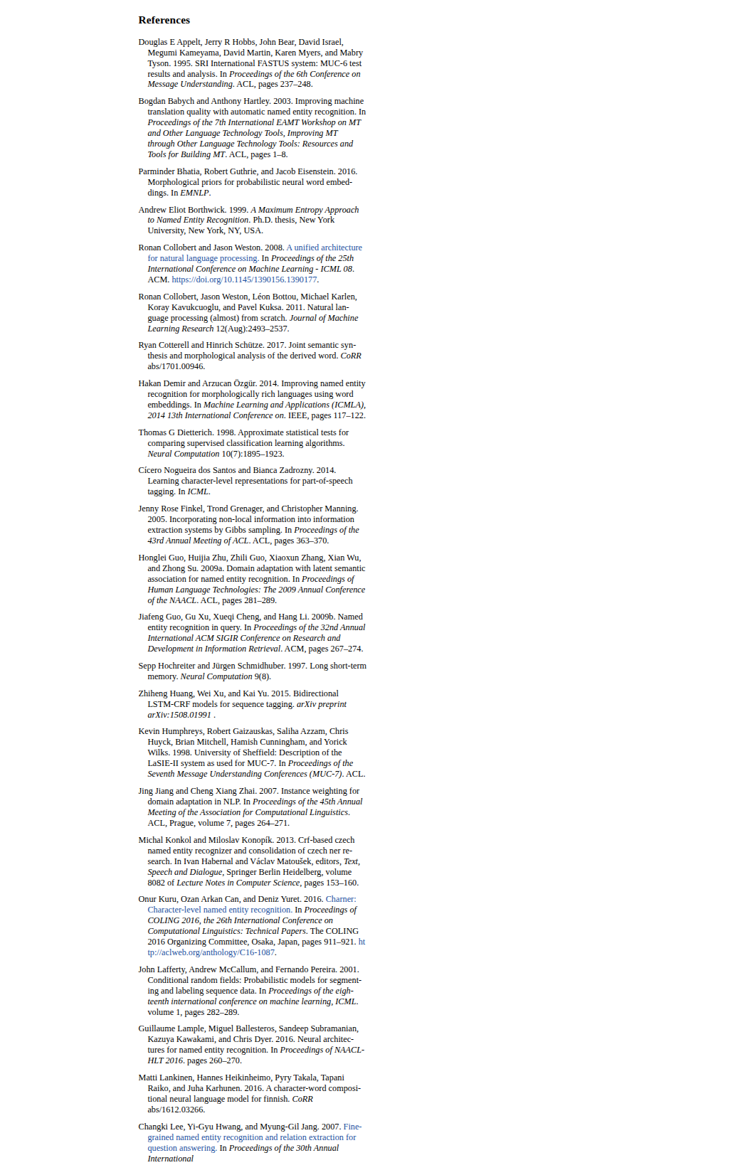References
Douglas E Appelt, Jerry R Hobbs, John Bear, David Israel, Megumi Kameyama, David Martin, Karen Myers, and Mabry Tyson. 1995. SRI International FASTUS system: MUC-6 test results and analysis. In Proceedings of the 6th Conference on Message Understanding. ACL, pages 237–248.
Bogdan Babych and Anthony Hartley. 2003. Improving machine translation quality with automatic named entity recognition. In Proceedings of the 7th International EAMT Workshop on MT and Other Language Technology Tools, Improving MT through Other Language Technology Tools: Resources and Tools for Building MT. ACL, pages 1–8.
Parminder Bhatia, Robert Guthrie, and Jacob Eisenstein. 2016. Morphological priors for probabilistic neural word embeddings. In EMNLP.
Andrew Eliot Borthwick. 1999. A Maximum Entropy Approach to Named Entity Recognition. Ph.D. thesis, New York University, New York, NY, USA.
Ronan Collobert and Jason Weston. 2008. A unified architecture for natural language processing. In Proceedings of the 25th International Conference on Machine Learning - ICML 08. ACM. https://doi.org/10.1145/1390156.1390177.
Ronan Collobert, Jason Weston, Léon Bottou, Michael Karlen, Koray Kavukcuoglu, and Pavel Kuksa. 2011. Natural language processing (almost) from scratch. Journal of Machine Learning Research 12(Aug):2493–2537.
Ryan Cotterell and Hinrich Schütze. 2017. Joint semantic synthesis and morphological analysis of the derived word. CoRR abs/1701.00946.
Hakan Demir and Arzucan Özgür. 2014. Improving named entity recognition for morphologically rich languages using word embeddings. In Machine Learning and Applications (ICMLA), 2014 13th International Conference on. IEEE, pages 117–122.
Thomas G Dietterich. 1998. Approximate statistical tests for comparing supervised classification learning algorithms. Neural Computation 10(7):1895–1923.
Cícero Nogueira dos Santos and Bianca Zadrozny. 2014. Learning character-level representations for part-of-speech tagging. In ICML.
Jenny Rose Finkel, Trond Grenager, and Christopher Manning. 2005. Incorporating non-local information into information extraction systems by Gibbs sampling. In Proceedings of the 43rd Annual Meeting of ACL. ACL, pages 363–370.
Honglei Guo, Huijia Zhu, Zhili Guo, Xiaoxun Zhang, Xian Wu, and Zhong Su. 2009a. Domain adaptation with latent semantic association for named entity recognition. In Proceedings of Human Language Technologies: The 2009 Annual Conference of the NAACL. ACL, pages 281–289.
Jiafeng Guo, Gu Xu, Xueqi Cheng, and Hang Li. 2009b. Named entity recognition in query. In Proceedings of the 32nd Annual International ACM SIGIR Conference on Research and Development in Information Retrieval. ACM, pages 267–274.
Sepp Hochreiter and Jürgen Schmidhuber. 1997. Long short-term memory. Neural Computation 9(8).
Zhiheng Huang, Wei Xu, and Kai Yu. 2015. Bidirectional LSTM-CRF models for sequence tagging. arXiv preprint arXiv:1508.01991 .
Kevin Humphreys, Robert Gaizauskas, Saliha Azzam, Chris Huyck, Brian Mitchell, Hamish Cunningham, and Yorick Wilks. 1998. University of Sheffield: Description of the LaSIE-II system as used for MUC-7. In Proceedings of the Seventh Message Understanding Conferences (MUC-7). ACL.
Jing Jiang and Cheng Xiang Zhai. 2007. Instance weighting for domain adaptation in NLP. In Proceedings of the 45th Annual Meeting of the Association for Computational Linguistics. ACL, Prague, volume 7, pages 264–271.
Michal Konkol and Miloslav Konopík. 2013. Crf-based czech named entity recognizer and consolidation of czech ner research. In Ivan Habernal and Václav Matoušek, editors, Text, Speech and Dialogue, Springer Berlin Heidelberg, volume 8082 of Lecture Notes in Computer Science, pages 153–160.
Onur Kuru, Ozan Arkan Can, and Deniz Yuret. 2016. Charner: Character-level named entity recognition. In Proceedings of COLING 2016, the 26th International Conference on Computational Linguistics: Technical Papers. The COLING 2016 Organizing Committee, Osaka, Japan, pages 911–921. http://aclweb.org/anthology/C16-1087.
John Lafferty, Andrew McCallum, and Fernando Pereira. 2001. Conditional random fields: Probabilistic models for segmenting and labeling sequence data. In Proceedings of the eighteenth international conference on machine learning, ICML. volume 1, pages 282–289.
Guillaume Lample, Miguel Ballesteros, Sandeep Subramanian, Kazuya Kawakami, and Chris Dyer. 2016. Neural architectures for named entity recognition. In Proceedings of NAACL-HLT 2016. pages 260–270.
Matti Lankinen, Hannes Heikinheimo, Pyry Takala, Tapani Raiko, and Juha Karhunen. 2016. A character-word compositional neural language model for finnish. CoRR abs/1612.03266.
Changki Lee, Yi-Gyu Hwang, and Myung-Gil Jang. 2007. Fine-grained named entity recognition and relation extraction for question answering. In Proceedings of the 30th Annual International